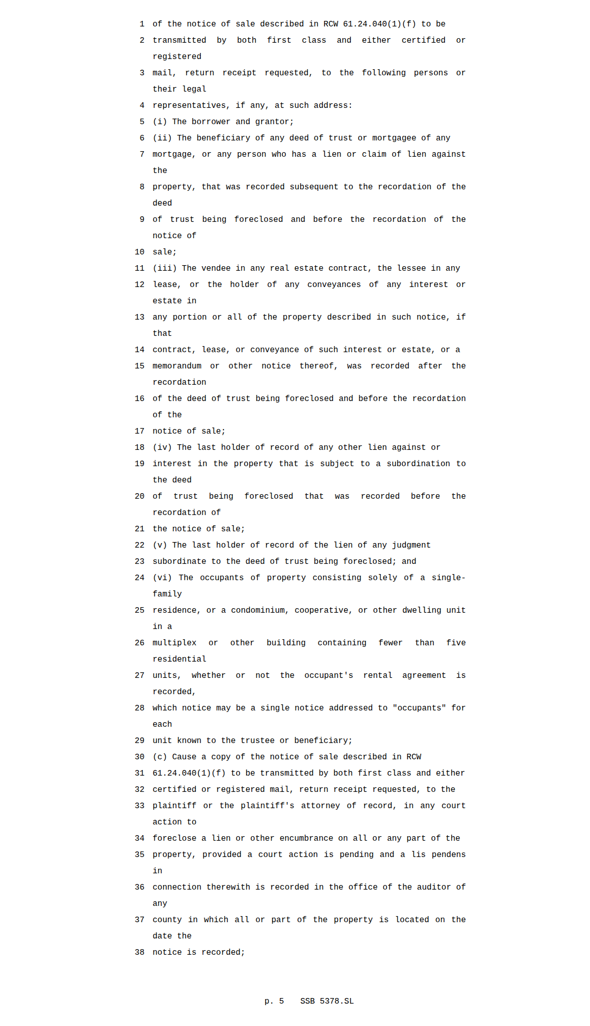of the notice of sale described in RCW 61.24.040(1)(f) to be
transmitted by both first class and either certified or registered
mail, return receipt requested, to the following persons or their legal
representatives, if any, at such address:
(i) The borrower and grantor;
(ii) The beneficiary of any deed of trust or mortgagee of any
mortgage, or any person who has a lien or claim of lien against the
property, that was recorded subsequent to the recordation of the deed
of trust being foreclosed and before the recordation of the notice of
sale;
(iii) The vendee in any real estate contract, the lessee in any
lease, or the holder of any conveyances of any interest or estate in
any portion or all of the property described in such notice, if that
contract, lease, or conveyance of such interest or estate, or a
memorandum or other notice thereof, was recorded after the recordation
of the deed of trust being foreclosed and before the recordation of the
notice of sale;
(iv) The last holder of record of any other lien against or
interest in the property that is subject to a subordination to the deed
of trust being foreclosed that was recorded before the recordation of
the notice of sale;
(v) The last holder of record of the lien of any judgment
subordinate to the deed of trust being foreclosed; and
(vi) The occupants of property consisting solely of a single-family
residence, or a condominium, cooperative, or other dwelling unit in a
multiplex or other building containing fewer than five residential
units, whether or not the occupant's rental agreement is recorded,
which notice may be a single notice addressed to "occupants" for each
unit known to the trustee or beneficiary;
(c) Cause a copy of the notice of sale described in RCW
61.24.040(1)(f) to be transmitted by both first class and either
certified or registered mail, return receipt requested, to the
plaintiff or the plaintiff's attorney of record, in any court action to
foreclose a lien or other encumbrance on all or any part of the
property, provided a court action is pending and a lis pendens in
connection therewith is recorded in the office of the auditor of any
county in which all or part of the property is located on the date the
notice is recorded;
p. 5 SSB 5378.SL